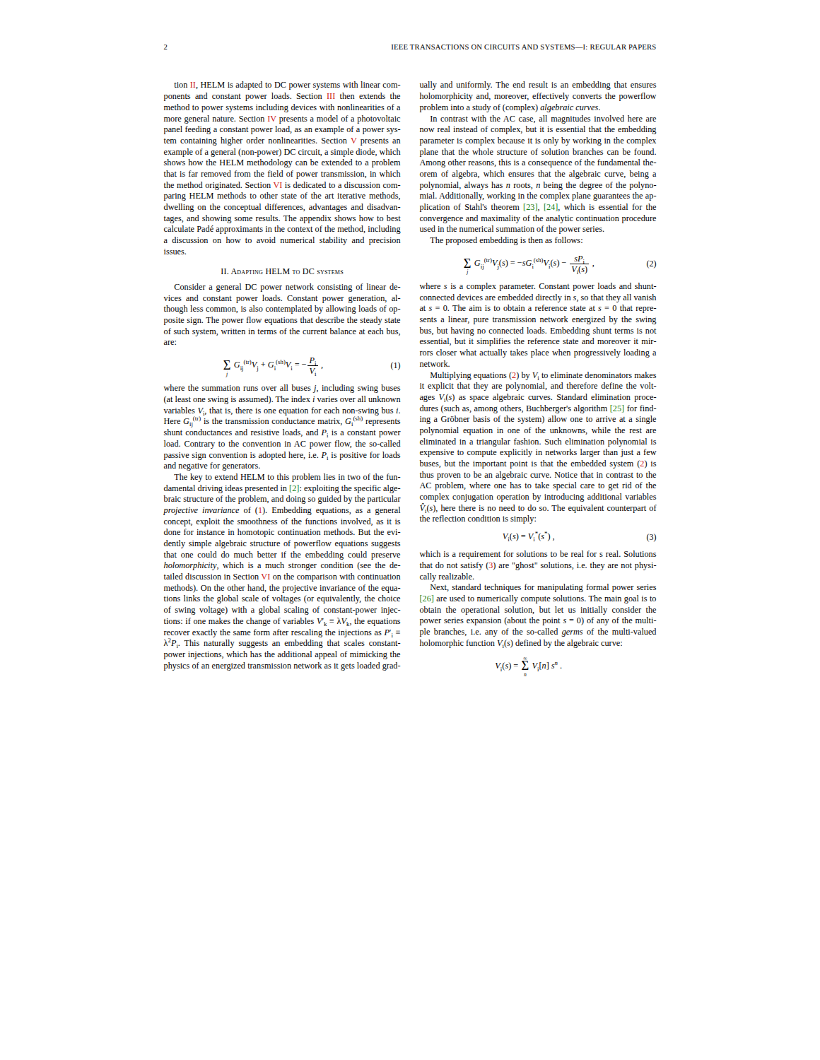2 IEEE TRANSACTIONS ON CIRCUITS AND SYSTEMS—I: REGULAR PAPERS
tion II, HELM is adapted to DC power systems with linear components and constant power loads. Section III then extends the method to power systems including devices with nonlinearities of a more general nature. Section IV presents a model of a photovoltaic panel feeding a constant power load, as an example of a power system containing higher order nonlinearities. Section V presents an example of a general (non-power) DC circuit, a simple diode, which shows how the HELM methodology can be extended to a problem that is far removed from the field of power transmission, in which the method originated. Section VI is dedicated to a discussion comparing HELM methods to other state of the art iterative methods, dwelling on the conceptual differences, advantages and disadvantages, and showing some results. The appendix shows how to best calculate Padé approximants in the context of the method, including a discussion on how to avoid numerical stability and precision issues.
II. Adapting HELM to DC systems
Consider a general DC power network consisting of linear devices and constant power loads. Constant power generation, although less common, is also contemplated by allowing loads of opposite sign. The power flow equations that describe the steady state of such system, written in terms of the current balance at each bus, are:
xΣj Gij(tr)Vj + Gi(sh)Vi = −Pi Vi , (1)
where the summation runs over all buses j, including swing buses (at least one swing is assumed). The index i varies over all unknown variables Vi, that is, there is one equation for each non-swing bus i. Here Gij(tr) is the transmission conductance matrix, Gi(sh) represents shunt conductances and resistive loads, and Pi is a constant power load. Contrary to the convention in AC power flow, the so-called passive sign convention is adopted here, i.e. Pi is positive for loads and negative for generators.
The key to extend HELM to this problem lies in two of the fundamental driving ideas presented in [2]: exploiting the specific algebraic structure of the problem, and doing so guided by the particular projective invariance of (1). Embedding equations, as a general concept, exploit the smoothness of the functions involved, as it is done for instance in homotopic continuation methods. But the evidently simple algebraic structure of powerflow equations suggests that one could do much better if the embedding could preserve holomorphicity, which is a much stronger condition (see the detailed discussion in Section VI on the comparison with continuation methods). On the other hand, the projective invariance of the equations links the global scale of voltages (or equivalently, the choice of swing voltage) with a global scaling of constant-power injections: if one makes the change of variables V′k ≡ λVk, the equations recover exactly the same form after rescaling the injections as P′i ≡ λ2Pi. This naturally suggests an embedding that scales constant-power injections, which has the additional appeal of mimicking the physics of an energized transmission network as it gets loaded gradually and uniformly. The end result is an embedding that ensures holomorphicity and, moreover, effectively converts the powerflow problem into a study of (complex) algebraic curves.
In contrast with the AC case, all magnitudes involved here are now real instead of complex, but it is essential that the embedding parameter is complex because it is only by working in the complex plane that the whole structure of solution branches can be found. Among other reasons, this is a consequence of the fundamental theorem of algebra, which ensures that the algebraic curve, being a polynomial, always has n roots, n being the degree of the polynomial. Additionally, working in the complex plane guarantees the application of Stahl's theorem [23], [24], which is essential for the convergence and maximality of the analytic continuation procedure used in the numerical summation of the power series.
The proposed embedding is then as follows:
xΣj Gij(tr)Vj(s) = −sGi(sh)Vi(s) − sPi Vi(s) , (2)
where s is a complex parameter. Constant power loads and shunt-connected devices are embedded directly in s, so that they all vanish at s = 0. The aim is to obtain a reference state at s = 0 that represents a linear, pure transmission network energized by the swing bus, but having no connected loads. Embedding shunt terms is not essential, but it simplifies the reference state and moreover it mirrors closer what actually takes place when progressively loading a network.
Multiplying equations (2) by Vi to eliminate denominators makes it explicit that they are polynomial, and therefore define the voltages Vi(s) as space algebraic curves. Standard elimination procedures (such as, among others, Buchberger's algorithm [25] for finding a Gröbner basis of the system) allow one to arrive at a single polynomial equation in one of the unknowns, while the rest are eliminated in a triangular fashion. Such elimination polynomial is expensive to compute explicitly in networks larger than just a few buses, but the important point is that the embedded system (2) is thus proven to be an algebraic curve. Notice that in contrast to the AC problem, where one has to take special care to get rid of the complex conjugation operation by introducing additional variables V̂i(s), here there is no need to do so. The equivalent counterpart of the reflection condition is simply:
Vi(s) = Vi*(s*) , (3)
which is a requirement for solutions to be real for s real. Solutions that do not satisfy (3) are "ghost" solutions, i.e. they are not physically realizable.
Next, standard techniques for manipulating formal power series [26] are used to numerically compute solutions. The main goal is to obtain the operational solution, but let us initially consider the power series expansion (about the point s = 0) of any of the multiple branches, i.e. any of the so-called germs of the multi-valued holomorphic function Vi(s) defined by the algebraic curve:
Vi(s) = ∞Σn Vi[n] sn .